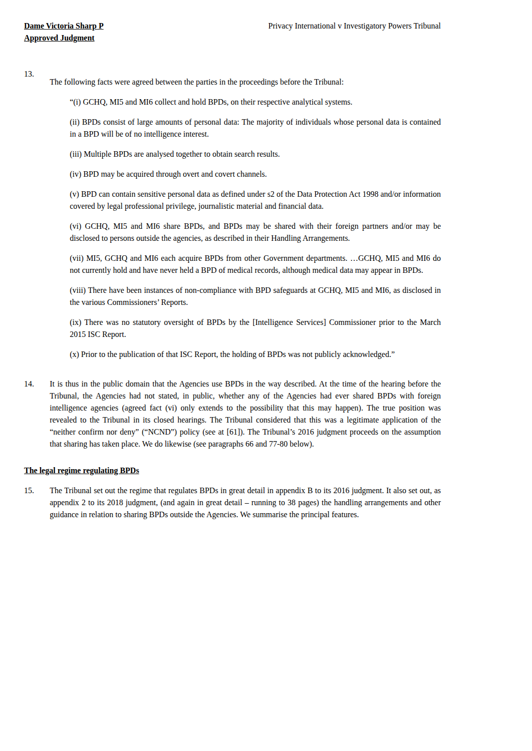Dame Victoria Sharp P
Approved Judgment
Privacy International v Investigatory Powers Tribunal
13.
The following facts were agreed between the parties in the proceedings before the Tribunal:
“(i) GCHQ, MI5 and MI6 collect and hold BPDs, on their respective analytical systems.
(ii) BPDs consist of large amounts of personal data: The majority of individuals whose personal data is contained in a BPD will be of no intelligence interest.
(iii) Multiple BPDs are analysed together to obtain search results.
(iv) BPD may be acquired through overt and covert channels.
(v) BPD can contain sensitive personal data as defined under s2 of the Data Protection Act 1998 and/or information covered by legal professional privilege, journalistic material and financial data.
(vi) GCHQ, MI5 and MI6 share BPDs, and BPDs may be shared with their foreign partners and/or may be disclosed to persons outside the agencies, as described in their Handling Arrangements.
(vii) MI5, GCHQ and MI6 each acquire BPDs from other Government departments. …GCHQ, MI5 and MI6 do not currently hold and have never held a BPD of medical records, although medical data may appear in BPDs.
(viii) There have been instances of non-compliance with BPD safeguards at GCHQ, MI5 and MI6, as disclosed in the various Commissioners’ Reports.
(ix) There was no statutory oversight of BPDs by the [Intelligence Services] Commissioner prior to the March 2015 ISC Report.
(x) Prior to the publication of that ISC Report, the holding of BPDs was not publicly acknowledged.”
14.
It is thus in the public domain that the Agencies use BPDs in the way described. At the time of the hearing before the Tribunal, the Agencies had not stated, in public, whether any of the Agencies had ever shared BPDs with foreign intelligence agencies (agreed fact (vi) only extends to the possibility that this may happen). The true position was revealed to the Tribunal in its closed hearings. The Tribunal considered that this was a legitimate application of the “neither confirm nor deny” (“NCND”) policy (see at [61]). The Tribunal’s 2016 judgment proceeds on the assumption that sharing has taken place. We do likewise (see paragraphs 66 and 77-80 below).
The legal regime regulating BPDs
15.
The Tribunal set out the regime that regulates BPDs in great detail in appendix B to its 2016 judgment. It also set out, as appendix 2 to its 2018 judgment, (and again in great detail – running to 38 pages) the handling arrangements and other guidance in relation to sharing BPDs outside the Agencies. We summarise the principal features.